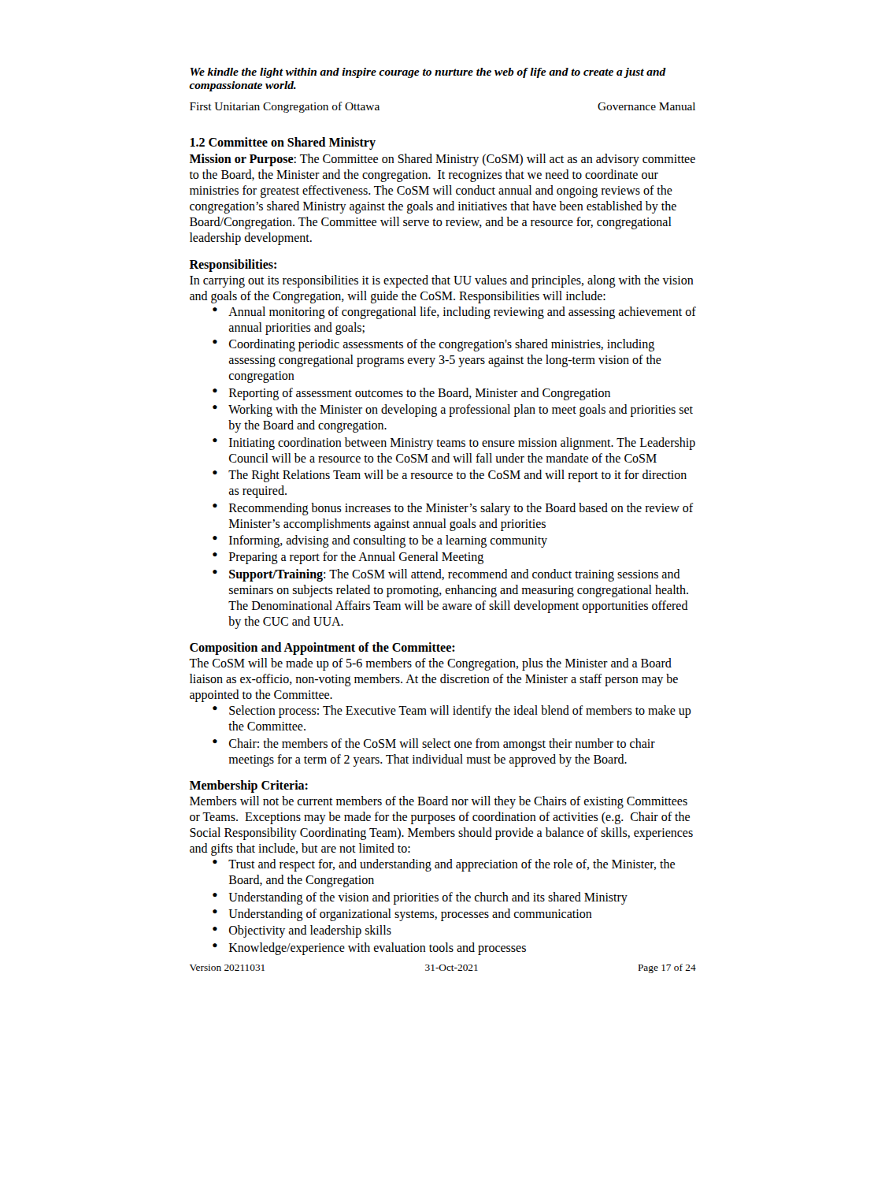We kindle the light within and inspire courage to nurture the web of life and to create a just and compassionate world.
First Unitarian Congregation of Ottawa Governance Manual
1.2 Committee on Shared Ministry
Mission or Purpose: The Committee on Shared Ministry (CoSM) will act as an advisory committee to the Board, the Minister and the congregation. It recognizes that we need to coordinate our ministries for greatest effectiveness. The CoSM will conduct annual and ongoing reviews of the congregation’s shared Ministry against the goals and initiatives that have been established by the Board/Congregation. The Committee will serve to review, and be a resource for, congregational leadership development.
Responsibilities:
In carrying out its responsibilities it is expected that UU values and principles, along with the vision and goals of the Congregation, will guide the CoSM. Responsibilities will include:
Annual monitoring of congregational life, including reviewing and assessing achievement of annual priorities and goals;
Coordinating periodic assessments of the congregation's shared ministries, including assessing congregational programs every 3-5 years against the long-term vision of the congregation
Reporting of assessment outcomes to the Board, Minister and Congregation
Working with the Minister on developing a professional plan to meet goals and priorities set by the Board and congregation.
Initiating coordination between Ministry teams to ensure mission alignment. The Leadership Council will be a resource to the CoSM and will fall under the mandate of the CoSM
The Right Relations Team will be a resource to the CoSM and will report to it for direction as required.
Recommending bonus increases to the Minister’s salary to the Board based on the review of Minister’s accomplishments against annual goals and priorities
Informing, advising and consulting to be a learning community
Preparing a report for the Annual General Meeting
Support/Training: The CoSM will attend, recommend and conduct training sessions and seminars on subjects related to promoting, enhancing and measuring congregational health. The Denominational Affairs Team will be aware of skill development opportunities offered by the CUC and UUA.
Composition and Appointment of the Committee:
The CoSM will be made up of 5-6 members of the Congregation, plus the Minister and a Board liaison as ex-officio, non-voting members. At the discretion of the Minister a staff person may be appointed to the Committee.
Selection process: The Executive Team will identify the ideal blend of members to make up the Committee.
Chair: the members of the CoSM will select one from amongst their number to chair meetings for a term of 2 years. That individual must be approved by the Board.
Membership Criteria:
Members will not be current members of the Board nor will they be Chairs of existing Committees or Teams. Exceptions may be made for the purposes of coordination of activities (e.g. Chair of the Social Responsibility Coordinating Team). Members should provide a balance of skills, experiences and gifts that include, but are not limited to:
Trust and respect for, and understanding and appreciation of the role of, the Minister, the Board, and the Congregation
Understanding of the vision and priorities of the church and its shared Ministry
Understanding of organizational systems, processes and communication
Objectivity and leadership skills
Knowledge/experience with evaluation tools and processes
Version 20211031 31-Oct-2021 Page 17 of 24